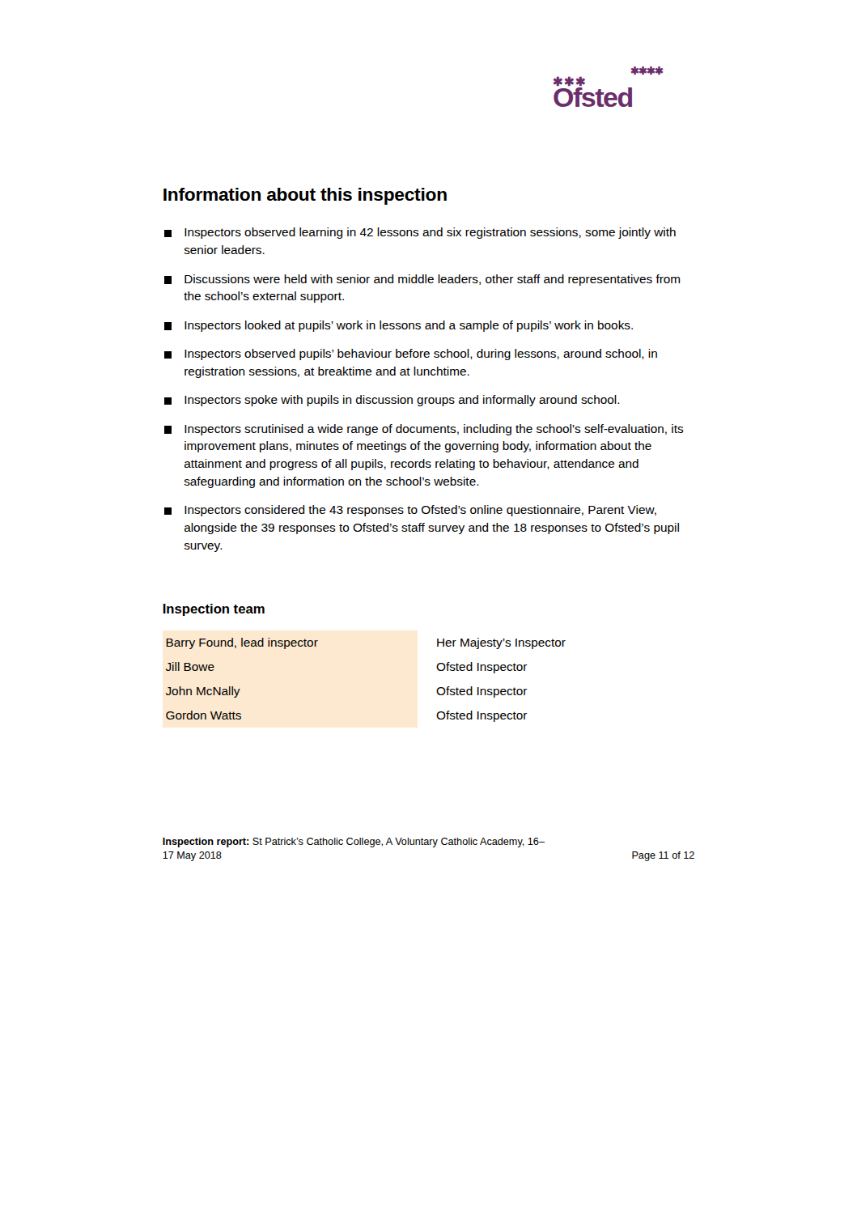✱✱✱ x ✱✱✱✱ Ofsted
Information about this inspection
Inspectors observed learning in 42 lessons and six registration sessions, some jointly with senior leaders.
Discussions were held with senior and middle leaders, other staff and representatives from the school’s external support.
Inspectors looked at pupils’ work in lessons and a sample of pupils’ work in books.
Inspectors observed pupils’ behaviour before school, during lessons, around school, in registration sessions, at breaktime and at lunchtime.
Inspectors spoke with pupils in discussion groups and informally around school.
Inspectors scrutinised a wide range of documents, including the school’s self-evaluation, its improvement plans, minutes of meetings of the governing body, information about the attainment and progress of all pupils, records relating to behaviour, attendance and safeguarding and information on the school’s website.
Inspectors considered the 43 responses to Ofsted’s online questionnaire, Parent View, alongside the 39 responses to Ofsted’s staff survey and the 18 responses to Ofsted’s pupil survey.
Inspection team
| Barry Found, lead inspector | Her Majesty’s Inspector |
| Jill Bowe | Ofsted Inspector |
| John McNally | Ofsted Inspector |
| Gordon Watts | Ofsted Inspector |
Inspection report: St Patrick’s Catholic College, A Voluntary Catholic Academy, 16–17 May 2018
Page 11 of 12